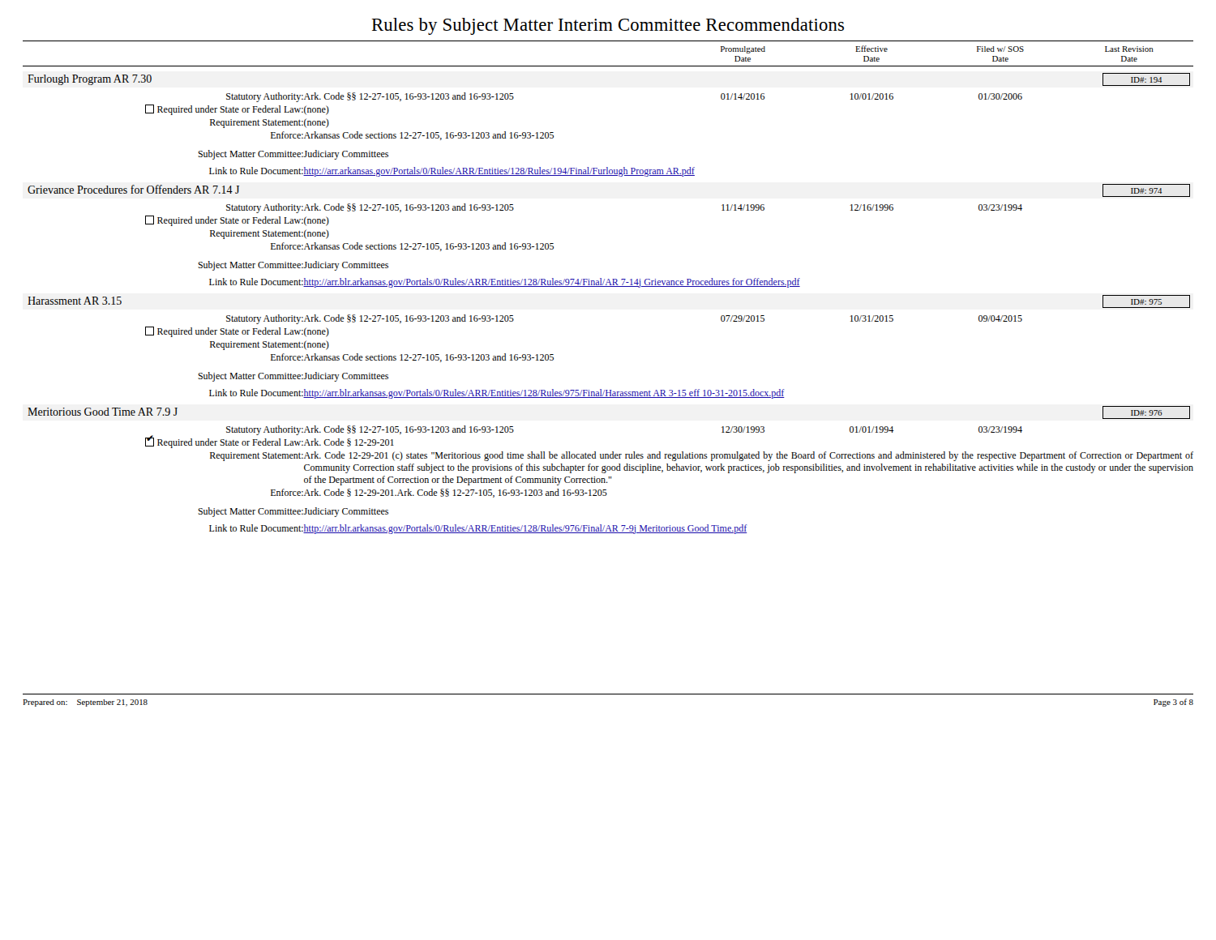Rules by Subject Matter Interim Committee Recommendations
| | Promulgated Date | Effective Date | Filed w/ SOS Date | Last Revision Date |
Furlough Program AR 7.30
ID#: 194
| Statutory Authority: | Ark. Code §§ 12-27-105, 16-93-1203 and 16-93-1205 | 01/14/2016 | 10/01/2016 | 01/30/2006 | |
| Required under State or Federal Law: | (none) |
| Requirement Statement: | (none) |
| Enforce: | Arkansas Code sections 12-27-105, 16-93-1203 and 16-93-1205 |
| Subject Matter Committee: | Judiciary Committees |
| Link to Rule Document: | http://arr.arkansas.gov/Portals/0/Rules/ARR/Entities/128/Rules/194/Final/Furlough Program AR.pdf |
Grievance Procedures for Offenders AR 7.14 J
ID#: 974
| Statutory Authority: | Ark. Code §§ 12-27-105, 16-93-1203 and 16-93-1205 | 11/14/1996 | 12/16/1996 | 03/23/1994 | |
| Required under State or Federal Law: | (none) |
| Requirement Statement: | (none) |
| Enforce: | Arkansas Code sections 12-27-105, 16-93-1203 and 16-93-1205 |
| Subject Matter Committee: | Judiciary Committees |
| Link to Rule Document: | http://arr.blr.arkansas.gov/Portals/0/Rules/ARR/Entities/128/Rules/974/Final/AR 7-14j Grievance Procedures for Offenders.pdf |
Harassment AR 3.15
ID#: 975
| Statutory Authority: | Ark. Code §§ 12-27-105, 16-93-1203 and 16-93-1205 | 07/29/2015 | 10/31/2015 | 09/04/2015 | |
| Required under State or Federal Law: | (none) |
| Requirement Statement: | (none) |
| Enforce: | Arkansas Code sections 12-27-105, 16-93-1203 and 16-93-1205 |
| Subject Matter Committee: | Judiciary Committees |
| Link to Rule Document: | http://arr.blr.arkansas.gov/Portals/0/Rules/ARR/Entities/128/Rules/975/Final/Harassment AR 3-15 eff 10-31-2015.docx.pdf |
Meritorious Good Time AR 7.9 J
ID#: 976
| Statutory Authority: | Ark. Code §§ 12-27-105, 16-93-1203 and 16-93-1205 | 12/30/1993 | 01/01/1994 | 03/23/1994 | |
| Required under State or Federal Law: | Ark. Code § 12-29-201 |
| Requirement Statement: | Ark. Code 12-29-201 (c) states "Meritorious good time shall be allocated under rules and regulations promulgated by the Board of Corrections and administered by the respective Department of Correction or Department of Community Correction staff subject to the provisions of this subchapter for good discipline, behavior, work practices, job responsibilities, and involvement in rehabilitative activities while in the custody or under the supervision of the Department of Correction or the Department of Community Correction." |
| Enforce: | Ark. Code § 12-29-201.Ark. Code §§ 12-27-105, 16-93-1203 and 16-93-1205 |
| Subject Matter Committee: | Judiciary Committees |
| Link to Rule Document: | http://arr.blr.arkansas.gov/Portals/0/Rules/ARR/Entities/128/Rules/976/Final/AR 7-9j Meritorious Good Time.pdf |
Prepared on: September 21, 2018
Page 3 of 8